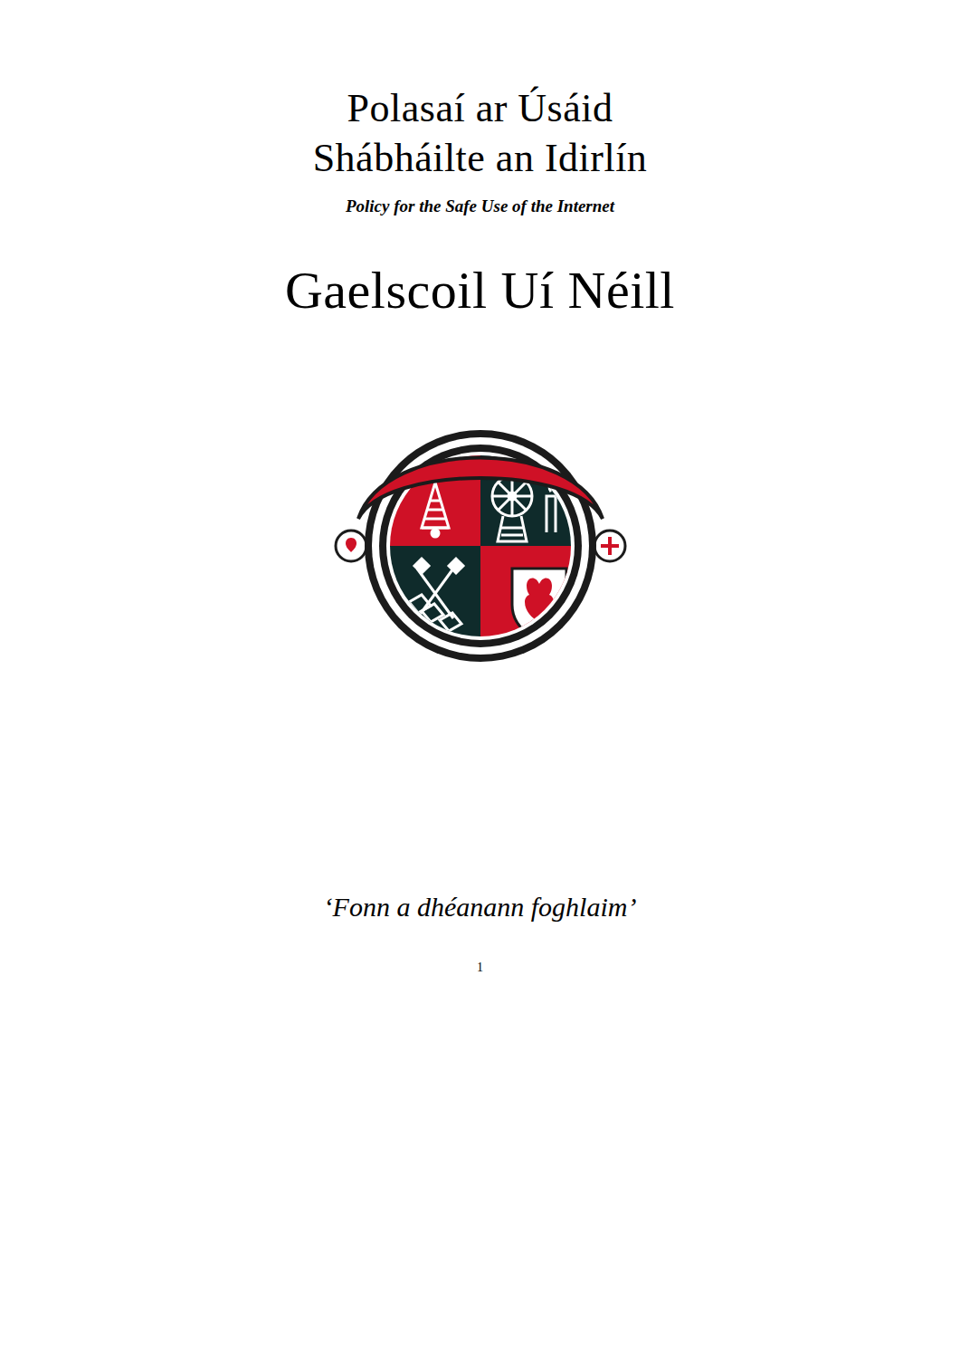Polasaí ar Úsáid
Shábháilte an Idirlín
Policy for the Safe Use of the Internet
Gaelscoil Uí Néill
Gaelscoil Uí Néill
‘Fonn a dhéanann foghlaim’
1